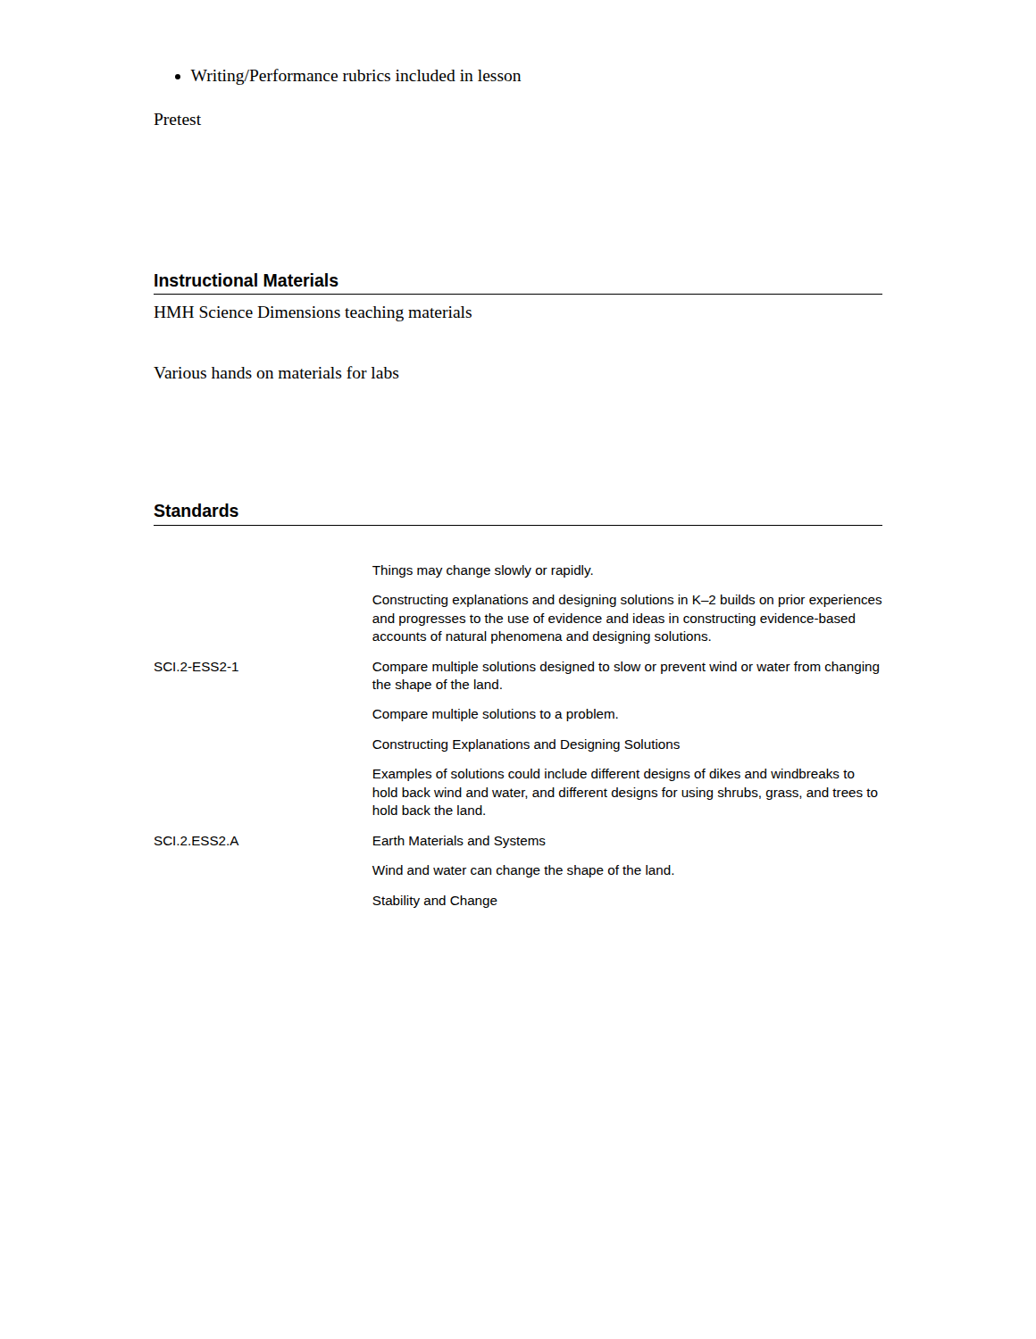Writing/Performance rubrics included in lesson
Pretest
Instructional Materials
HMH Science Dimensions teaching materials
Various hands on materials for labs
Standards
| | Things may change slowly or rapidly. Constructing explanations and designing solutions in K–2 builds on prior experiences and progresses to the use of evidence and ideas in constructing evidence-based accounts of natural phenomena and designing solutions. |
| SCI.2-ESS2-1 | Compare multiple solutions designed to slow or prevent wind or water from changing the shape of the land. Compare multiple solutions to a problem. Constructing Explanations and Designing Solutions Examples of solutions could include different designs of dikes and windbreaks to hold back wind and water, and different designs for using shrubs, grass, and trees to hold back the land. |
| SCI.2.ESS2.A | Earth Materials and Systems Wind and water can change the shape of the land. Stability and Change |